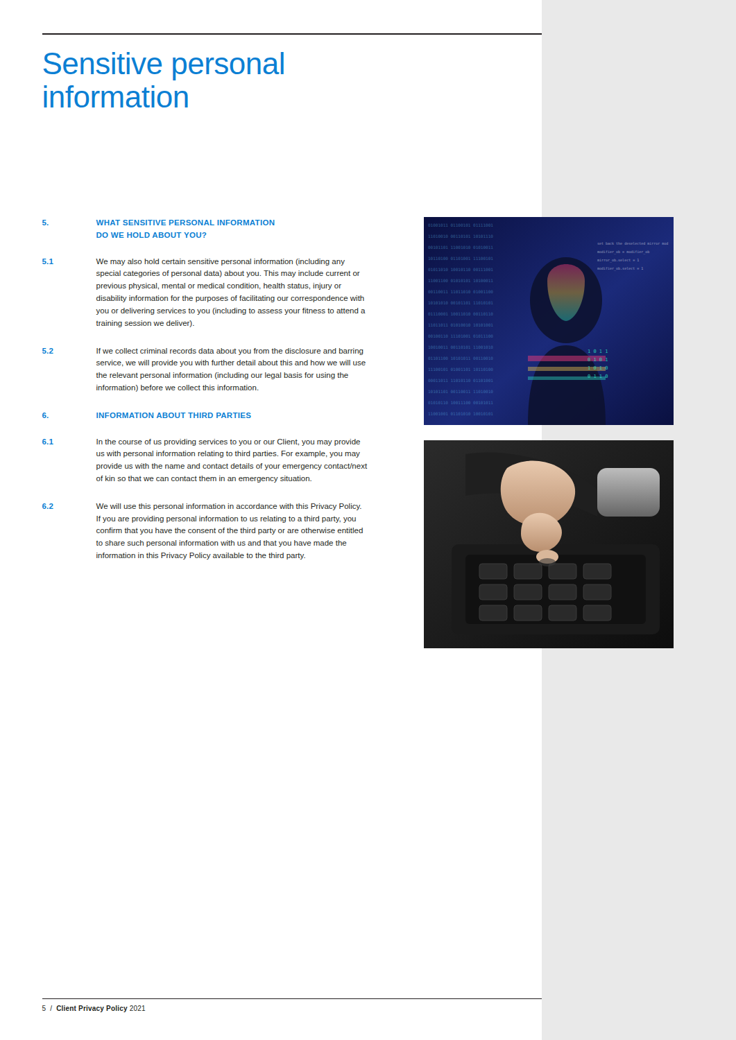Sensitive personal
information
5.
What sensitive personal information
do we hold about you?
5.1
We may also hold certain sensitive personal information (including any special categories of personal data) about you. This may include current or previous physical, mental or medical condition, health status, injury or disability information for the purposes of facilitating our correspondence with you or delivering services to you (including to assess your fitness to attend a training session we deliver).
5.2
If we collect criminal records data about you from the disclosure and barring service, we will provide you with further detail about this and how we will use the relevant personal information (including our legal basis for using the information) before we collect this information.
6.
Information about third parties
6.1
In the course of us providing services to you or our Client, you may provide us with personal information relating to third parties. For example, you may provide us with the name and contact details of your emergency contact/next of kin so that we can contact them in an emergency situation.
6.2
We will use this personal information in accordance with this Privacy Policy. If you are providing personal information to us relating to a third party, you confirm that you have the consent of the third party or are otherwise entitled to share such personal information with us and that you have made the information in this Privacy Policy available to the third party.
01001011 01100101 01111001 11010010 00110101 10101110 00101101 11001010 01010011 10110100 01101001 11100101 01011010 10010110 00111001 11001100 01010101 10100011 00110011 11011010 01001100 10101010 00101101 11010101 01110001 10011010 00110110 11011011 01010010 10101001 00100110 11101001 01011100 10010011 00110101 11001010 01101100 10101011 00110010 11100101 01001101 10110100 00011011 11010110 01101001 10101101 00110011 11010010 01010110 10011100 00101011 11001001 01101010 10010101 set back the deselected mirror mod modifier_ob = modifier_ob mirror_ob.select = 1 modifier_ob.select = 1 1 0 1 1 0 1 0 1 1 0 1 0 0 1 1 0
5 / Client Privacy Policy 2021